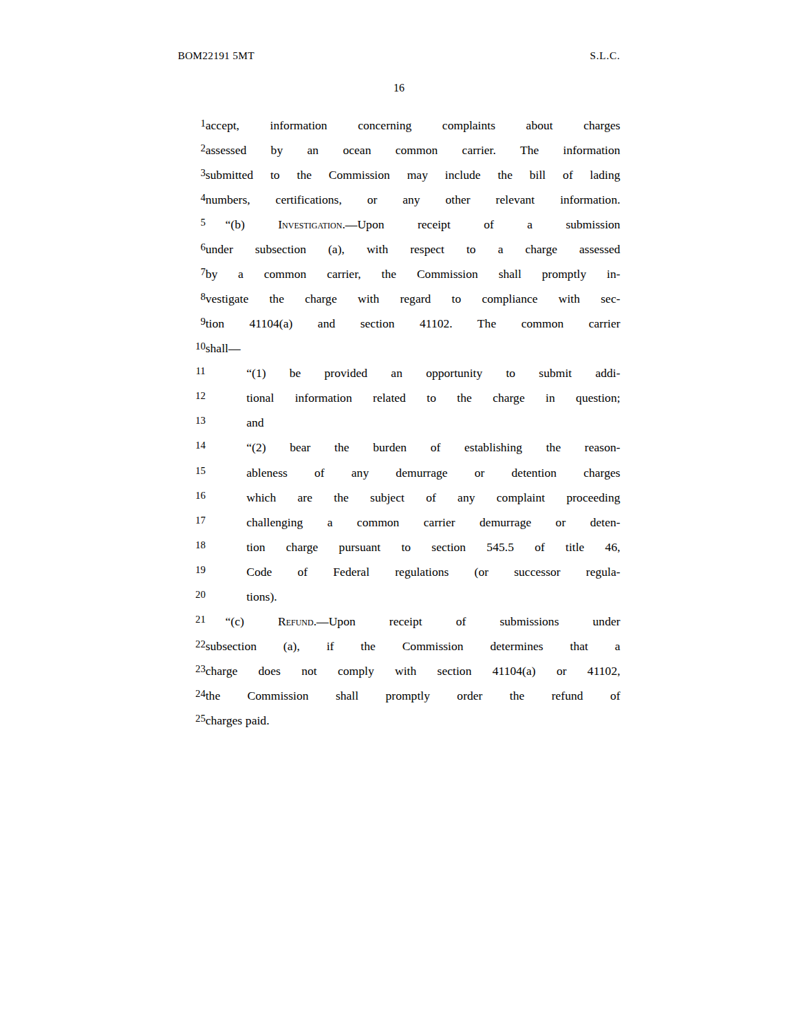BOM22191 5MT S.L.C.
16
| 1 | accept, information concerning complaints about charges |
| 2 | assessed by an ocean common carrier. The information |
| 3 | submitted to the Commission may include the bill of lading |
| 4 | numbers, certifications, or any other relevant information. |
| 5 | “(b) Investigation .—Upon receipt of a submission |
| 6 | under subsection (a), with respect to a charge assessed |
| 7 | by a common carrier, the Commission shall promptly in- |
| 8 | vestigate the charge with regard to compliance with sec- |
| 9 | tion 41104(a) and section 41102. The common carrier |
| 10 | shall— |
| 11 | “(1) be provided an opportunity to submit addi- |
| 12 | tional information related to the charge in question; |
| 13 | and |
| 14 | “(2) bear the burden of establishing the reason- |
| 15 | ableness of any demurrage or detention charges |
| 16 | which are the subject of any complaint proceeding |
| 17 | challenging a common carrier demurrage or deten- |
| 18 | tion charge pursuant to section 545.5 of title 46, |
| 19 | Code of Federal regulations (or successor regula- |
| 20 | tions). |
| 21 | “(c) Refund .—Upon receipt of submissions under |
| 22 | subsection (a), if the Commission determines that a |
| 23 | charge does not comply with section 41104(a) or 41102, |
| 24 | the Commission shall promptly order the refund of |
| 25 | charges paid. |